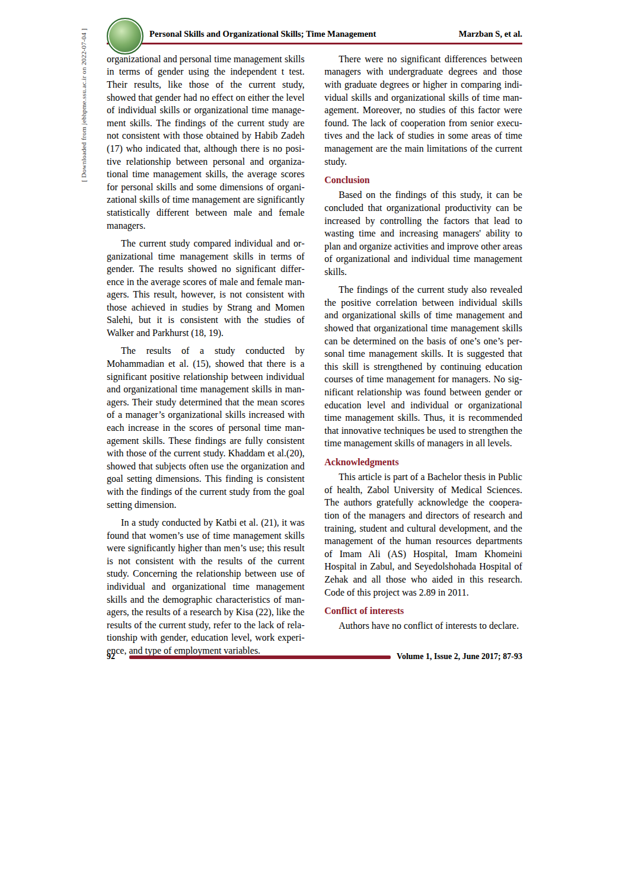[ Downloaded from jebhpme.ssu.ac.ir on 2022-07-04 ]
Personal Skills and Organizational Skills; Time Management
Marzban S, et al.
organizational and personal time management skills in terms of gender using the independent t test. Their results, like those of the current study, showed that gender had no effect on either the level of individual skills or organizational time management skills. The findings of the current study are not consistent with those obtained by Habib Zadeh (17) who indicated that, although there is no positive relationship between personal and organizational time management skills, the average scores for personal skills and some dimensions of organizational skills of time management are significantly statistically different between male and female managers.
The current study compared individual and organizational time management skills in terms of gender. The results showed no significant difference in the average scores of male and female managers. This result, however, is not consistent with those achieved in studies by Strang and Momen Salehi, but it is consistent with the studies of Walker and Parkhurst (18, 19).
The results of a study conducted by Mohammadian et al. (15), showed that there is a significant positive relationship between individual and organizational time management skills in managers. Their study determined that the mean scores of a manager’s organizational skills increased with each increase in the scores of personal time management skills. These findings are fully consistent with those of the current study. Khaddam et al.(20), showed that subjects often use the organization and goal setting dimensions. This finding is consistent with the findings of the current study from the goal setting dimension.
In a study conducted by Katbi et al. (21), it was found that women’s use of time management skills were significantly higher than men’s use; this result is not consistent with the results of the current study. Concerning the relationship between use of individual and organizational time management skills and the demographic characteristics of managers, the results of a research by Kisa (22), like the results of the current study, refer to the lack of relationship with gender, education level, work experience, and type of employment variables.
There were no significant differences between managers with undergraduate degrees and those with graduate degrees or higher in comparing individual skills and organizational skills of time management. Moreover, no studies of this factor were found. The lack of cooperation from senior executives and the lack of studies in some areas of time management are the main limitations of the current study.
Conclusion
Based on the findings of this study, it can be concluded that organizational productivity can be increased by controlling the factors that lead to wasting time and increasing managers' ability to plan and organize activities and improve other areas of organizational and individual time management skills.
The findings of the current study also revealed the positive correlation between individual skills and organizational skills of time management and showed that organizational time management skills can be determined on the basis of one’s one’s personal time management skills. It is suggested that this skill is strengthened by continuing education courses of time management for managers. No significant relationship was found between gender or education level and individual or organizational time management skills. Thus, it is recommended that innovative techniques be used to strengthen the time management skills of managers in all levels.
Acknowledgments
This article is part of a Bachelor thesis in Public of health, Zabol University of Medical Sciences. The authors gratefully acknowledge the cooperation of the managers and directors of research and training, student and cultural development, and the management of the human resources departments of Imam Ali (AS) Hospital, Imam Khomeini Hospital in Zabul, and Seyedolshohada Hospital of Zehak and all those who aided in this research. Code of this project was 2.89 in 2011.
Conflict of interests
Authors have no conflict of interests to declare.
92
Volume 1, Issue 2, June 2017; 87-93